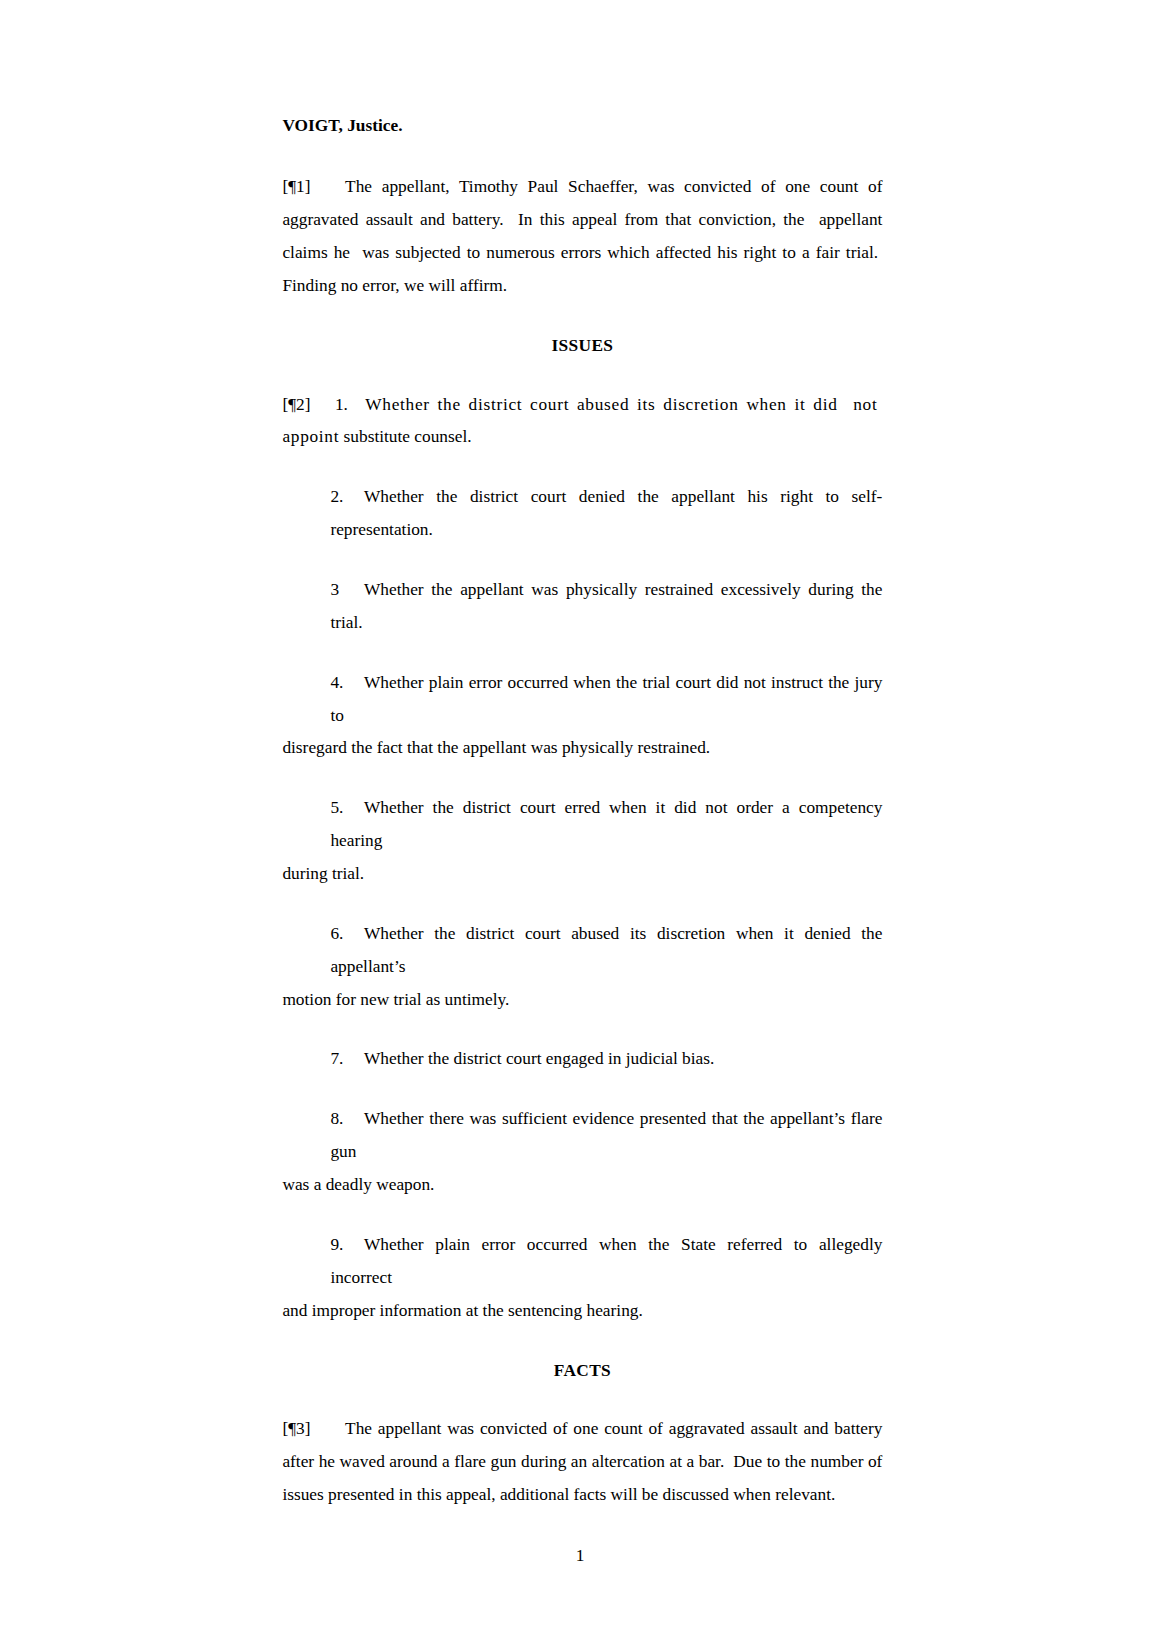VOIGT, Justice.
[¶1]  The appellant, Timothy Paul Schaeffer, was convicted of one count of aggravated assault and battery. In this appeal from that conviction, the appellant claims he was subjected to numerous errors which affected his right to a fair trial. Finding no error, we will affirm.
ISSUES
[¶2]  1. Whether the district court abused its discretion when it did not appoint substitute counsel.
2. Whether the district court denied the appellant his right to self-representation.
3 Whether the appellant was physically restrained excessively during the trial.
4. Whether plain error occurred when the trial court did not instruct the jury to
disregard the fact that the appellant was physically restrained.
5. Whether the district court erred when it did not order a competency hearing
during trial.
6. Whether the district court abused its discretion when it denied the appellant’s
motion for new trial as untimely.
7. Whether the district court engaged in judicial bias.
8. Whether there was sufficient evidence presented that the appellant’s flare gun
was a deadly weapon.
9. Whether plain error occurred when the State referred to allegedly incorrect
and improper information at the sentencing hearing.
FACTS
[¶3]  The appellant was convicted of one count of aggravated assault and battery after he waved around a flare gun during an altercation at a bar. Due to the number of issues presented in this appeal, additional facts will be discussed when relevant.
1